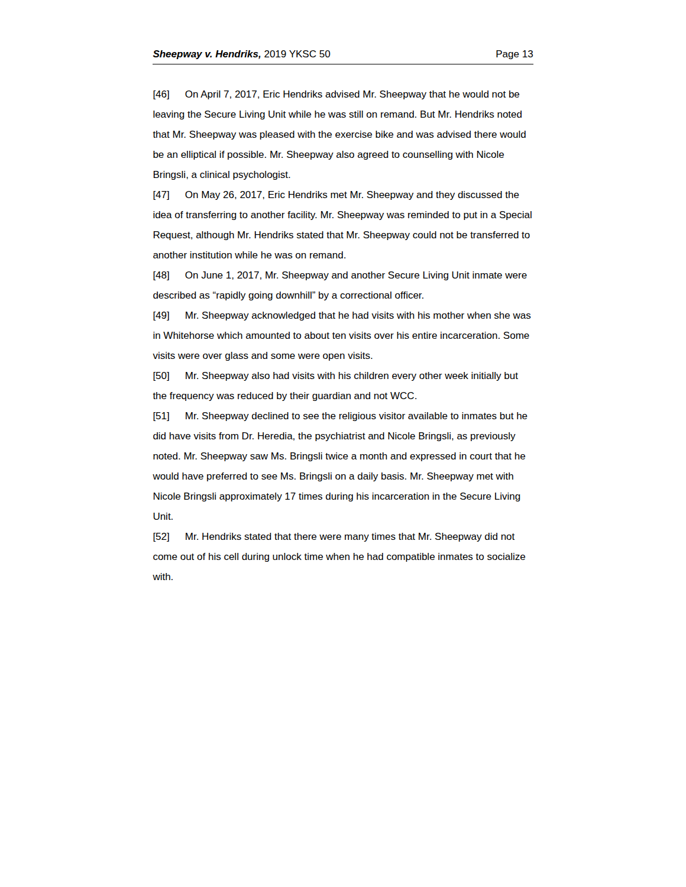Sheepway v. Hendriks, 2019 YKSC 50
Page 13
[46] On April 7, 2017, Eric Hendriks advised Mr. Sheepway that he would not be leaving the Secure Living Unit while he was still on remand. But Mr. Hendriks noted that Mr. Sheepway was pleased with the exercise bike and was advised there would be an elliptical if possible. Mr. Sheepway also agreed to counselling with Nicole Bringsli, a clinical psychologist.
[47] On May 26, 2017, Eric Hendriks met Mr. Sheepway and they discussed the idea of transferring to another facility. Mr. Sheepway was reminded to put in a Special Request, although Mr. Hendriks stated that Mr. Sheepway could not be transferred to another institution while he was on remand.
[48] On June 1, 2017, Mr. Sheepway and another Secure Living Unit inmate were described as “rapidly going downhill” by a correctional officer.
[49] Mr. Sheepway acknowledged that he had visits with his mother when she was in Whitehorse which amounted to about ten visits over his entire incarceration. Some visits were over glass and some were open visits.
[50] Mr. Sheepway also had visits with his children every other week initially but the frequency was reduced by their guardian and not WCC.
[51] Mr. Sheepway declined to see the religious visitor available to inmates but he did have visits from Dr. Heredia, the psychiatrist and Nicole Bringsli, as previously noted. Mr. Sheepway saw Ms. Bringsli twice a month and expressed in court that he would have preferred to see Ms. Bringsli on a daily basis. Mr. Sheepway met with Nicole Bringsli approximately 17 times during his incarceration in the Secure Living Unit.
[52] Mr. Hendriks stated that there were many times that Mr. Sheepway did not come out of his cell during unlock time when he had compatible inmates to socialize with.